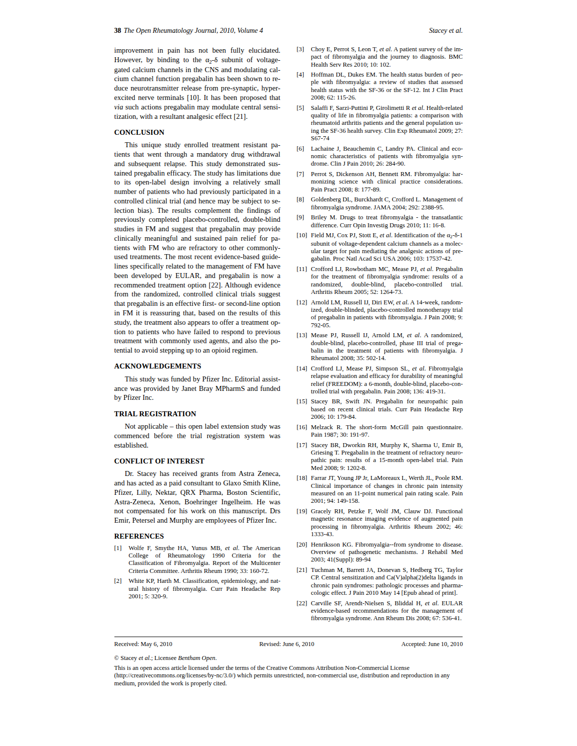38 The Open Rheumatology Journal, 2010, Volume 4
Stacey et al.
improvement in pain has not been fully elucidated. However, by binding to the α2-δ subunit of voltage-gated calcium channels in the CNS and modulating calcium channel function pregabalin has been shown to reduce neurotransmitter release from pre-synaptic, hyperexcited nerve terminals [10]. It has been proposed that via such actions pregabalin may modulate central sensitization, with a resultant analgesic effect [21].
Conclusion
This unique study enrolled treatment resistant patients that went through a mandatory drug withdrawal and subsequent relapse. This study demonstrated sustained pregabalin efficacy. The study has limitations due to its open-label design involving a relatively small number of patients who had previously participated in a controlled clinical trial (and hence may be subject to selection bias). The results complement the findings of previously completed placebo-controlled, double-blind studies in FM and suggest that pregabalin may provide clinically meaningful and sustained pain relief for patients with FM who are refractory to other commonly-used treatments. The most recent evidence-based guidelines specifically related to the management of FM have been developed by EULAR, and pregabalin is now a recommended treatment option [22]. Although evidence from the randomized, controlled clinical trials suggest that pregabalin is an effective first- or second-line option in FM it is reassuring that, based on the results of this study, the treatment also appears to offer a treatment option to patients who have failed to respond to previous treatment with commonly used agents, and also the potential to avoid stepping up to an opioid regimen.
Acknowledgements
This study was funded by Pfizer Inc. Editorial assistance was provided by Janet Bray MPharmS and funded by Pfizer Inc.
Trial Registration
Not applicable – this open label extension study was commenced before the trial registration system was established.
Conflict of Interest
Dr. Stacey has received grants from Astra Zeneca, and has acted as a paid consultant to Glaxo Smith Kline, Pfizer, Lilly, Nektar, QRX Pharma, Boston Scientific, Astra-Zeneca, Xenon, Boehringer Ingelheim. He was not compensated for his work on this manuscript. Drs Emir, Petersel and Murphy are employees of Pfizer Inc.
References
[1] Wolfe F, Smythe HA, Yunus MB, et al. The American College of Rheumatology 1990 Criteria for the Classification of Fibromyalgia. Report of the Multicenter Criteria Committee. Arthritis Rheum 1990; 33: 160-72.
[2] White KP, Harth M. Classification, epidemiology, and natural history of fibromyalgia. Curr Pain Headache Rep 2001; 5: 320-9.
[3] Choy E, Perrot S, Leon T, et al. A patient survey of the impact of fibromyalgia and the journey to diagnosis. BMC Health Serv Res 2010; 10: 102.
[4] Hoffman DL, Dukes EM. The health status burden of people with fibromyalgia: a review of studies that assessed health status with the SF-36 or the SF-12. Int J Clin Pract 2008; 62: 115-26.
[5] Salaffi F, Sarzi-Puttini P, Girolimetti R et al. Health-related quality of life in fibromyalgia patients: a comparison with rheumatoid arthritis patients and the general population using the SF-36 health survey. Clin Exp Rheumatol 2009; 27: S67-74
[6] Lachaine J, Beauchemin C, Landry PA. Clinical and economic characteristics of patients with fibromyalgia syndrome. Clin J Pain 2010; 26: 284-90.
[7] Perrot S, Dickenson AH, Bennett RM. Fibromyalgia: harmonizing science with clinical practice considerations. Pain Pract 2008; 8: 177-89.
[8] Goldenberg DL, Burckhardt C, Crofford L. Management of fibromyalgia syndrome. JAMA 2004; 292: 2388-95.
[9] Briley M. Drugs to treat fibromyalgia - the transatlantic difference. Curr Opin Investig Drugs 2010; 11: 16-8.
[10] Field MJ, Cox PJ, Stott E, et al. Identification of the α2-δ-1 subunit of voltage-dependent calcium channels as a molecular target for pain mediating the analgesic actions of pregabalin. Proc Natl Acad Sci USA 2006; 103: 17537-42.
[11] Crofford LJ, Rowbotham MC, Mease PJ, et al. Pregabalin for the treatment of fibromyalgia syndrome: results of a randomized, double-blind, placebo-controlled trial. Arthritis Rheum 2005; 52: 1264-73.
[12] Arnold LM, Russell IJ, Diri EW, et al. A 14-week, randomized, double-blinded, placebo-controlled monotherapy trial of pregabalin in patients with fibromyalgia. J Pain 2008; 9: 792-05.
[13] Mease PJ, Russell IJ, Arnold LM, et al. A randomized, double-blind, placebo-controlled, phase III trial of pregabalin in the treatment of patients with fibromyalgia. J Rheumatol 2008; 35: 502-14.
[14] Crofford LJ, Mease PJ, Simpson SL, et al. Fibromyalgia relapse evaluation and efficacy for durability of meaningful relief (FREEDOM): a 6-month, double-blind, placebo-controlled trial with pregabalin. Pain 2008; 136: 419-31.
[15] Stacey BR, Swift JN. Pregabalin for neuropathic pain based on recent clinical trials. Curr Pain Headache Rep 2006; 10: 179-84.
[16] Melzack R. The short-form McGill pain questionnaire. Pain 1987; 30: 191-97.
[17] Stacey BR, Dworkin RH, Murphy K, Sharma U, Emir B, Griesing T. Pregabalin in the treatment of refractory neuropathic pain: results of a 15-month open-label trial. Pain Med 2008; 9: 1202-8.
[18] Farrar JT, Young JP Jr, LaMoreaux L, Werth JL, Poole RM. Clinical importance of changes in chronic pain intensity measured on an 11-point numerical pain rating scale. Pain 2001; 94: 149-158.
[19] Gracely RH, Petzke F, Wolf JM, Clauw DJ. Functional magnetic resonance imaging evidence of augmented pain processing in fibromyalgia. Arthritis Rheum 2002; 46: 1333-43.
[20] Henriksson KG. Fibromyalgia--from syndrome to disease. Overview of pathogenetic mechanisms. J Rehabil Med 2003; 41(Suppl): 89-94
[21] Tuchman M, Barrett JA, Donevan S, Hedberg TG, Taylor CP. Central sensitization and Ca(V)alpha(2)delta ligands in chronic pain syndromes: pathologic processes and pharmacologic effect. J Pain 2010 May 14 [Epub ahead of print].
[22] Carville SF, Arendt-Nielsen S, Bliddal H, et al. EULAR evidence-based recommendations for the management of fibromyalgia syndrome. Ann Rheum Dis 2008; 67: 536-41.
Received: May 6, 2010 Revised: June 6, 2010 Accepted: June 10, 2010
© Stacey et al.; Licensee Bentham Open.
This is an open access article licensed under the terms of the Creative Commons Attribution Non-Commercial License (http://creativecommons.org/licenses/by-nc/3.0/) which permits unrestricted, non-commercial use, distribution and reproduction in any medium, provided the work is properly cited.